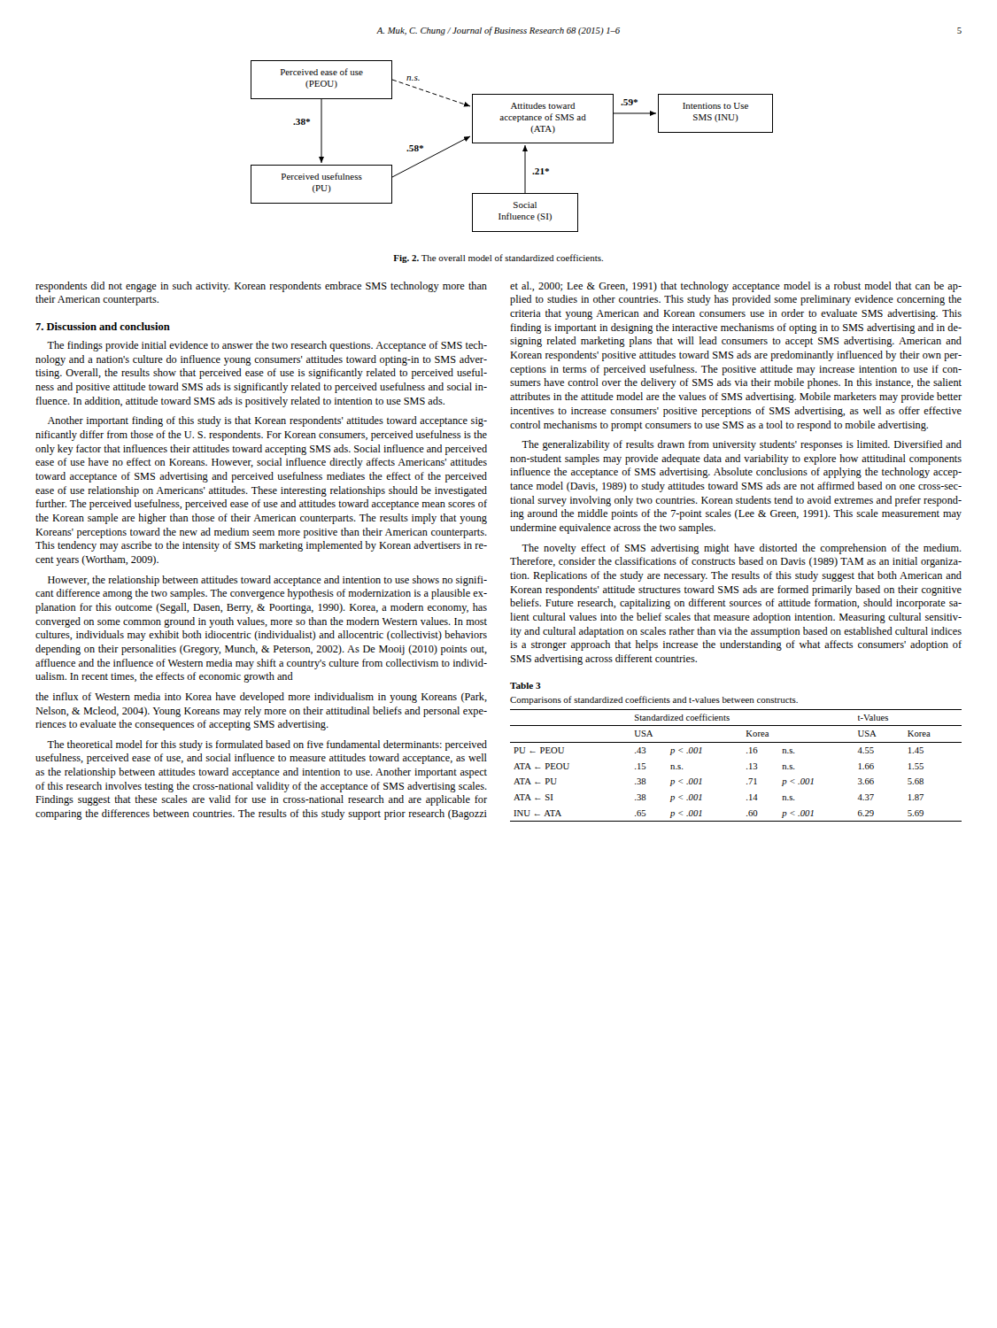A. Muk, C. Chung / Journal of Business Research 68 (2015) 1–6
5
Perceived ease of use
(PEOU)
Perceived usefulness
(PU)
Attitudes toward
acceptance of SMS ad
(ATA)
Social
Influence (SI)
Intentions to Use
SMS (INU)
n.s.
.38*
.58*
.21*
.59*
Fig. 2. The overall model of standardized coefficients.
respondents did not engage in such activity. Korean respondents embrace SMS technology more than their American counterparts.
7. Discussion and conclusion
The findings provide initial evidence to answer the two research questions. Acceptance of SMS technology and a nation's culture do influence young consumers' attitudes toward opting-in to SMS advertising. Overall, the results show that perceived ease of use is significantly related to perceived usefulness and positive attitude toward SMS ads is significantly related to perceived usefulness and social influence. In addition, attitude toward SMS ads is positively related to intention to use SMS ads.
Another important finding of this study is that Korean respondents' attitudes toward acceptance significantly differ from those of the U. S. respondents. For Korean consumers, perceived usefulness is the only key factor that influences their attitudes toward accepting SMS ads. Social influence and perceived ease of use have no effect on Koreans. However, social influence directly affects Americans' attitudes toward acceptance of SMS advertising and perceived usefulness mediates the effect of the perceived ease of use relationship on Americans' attitudes. These interesting relationships should be investigated further. The perceived usefulness, perceived ease of use and attitudes toward acceptance mean scores of the Korean sample are higher than those of their American counterparts. The results imply that young Koreans' perceptions toward the new ad medium seem more positive than their American counterparts. This tendency may ascribe to the intensity of SMS marketing implemented by Korean advertisers in recent years (Wortham, 2009).
However, the relationship between attitudes toward acceptance and intention to use shows no significant difference among the two samples. The convergence hypothesis of modernization is a plausible explanation for this outcome (Segall, Dasen, Berry, & Poortinga, 1990). Korea, a modern economy, has converged on some common ground in youth values, more so than the modern Western values. In most cultures, individuals may exhibit both idiocentric (individualist) and allocentric (collectivist) behaviors depending on their personalities (Gregory, Munch, & Peterson, 2002). As De Mooij (2010) points out, affluence and the influence of Western media may shift a country's culture from collectivism to individualism. In recent times, the effects of economic growth and
the influx of Western media into Korea have developed more individualism in young Koreans (Park, Nelson, & Mcleod, 2004). Young Koreans may rely more on their attitudinal beliefs and personal experiences to evaluate the consequences of accepting SMS advertising.
The theoretical model for this study is formulated based on five fundamental determinants: perceived usefulness, perceived ease of use, and social influence to measure attitudes toward acceptance, as well as the relationship between attitudes toward acceptance and intention to use. Another important aspect of this research involves testing the cross-national validity of the acceptance of SMS advertising scales. Findings suggest that these scales are valid for use in cross-national research and are applicable for comparing the differences between countries. The results of this study support prior research (Bagozzi et al., 2000; Lee & Green, 1991) that technology acceptance model is a robust model that can be applied to studies in other countries. This study has provided some preliminary evidence concerning the criteria that young American and Korean consumers use in order to evaluate SMS advertising. This finding is important in designing the interactive mechanisms of opting in to SMS advertising and in designing related marketing plans that will lead consumers to accept SMS advertising. American and Korean respondents' positive attitudes toward SMS ads are predominantly influenced by their own perceptions in terms of perceived usefulness. The positive attitude may increase intention to use if consumers have control over the delivery of SMS ads via their mobile phones. In this instance, the salient attributes in the attitude model are the values of SMS advertising. Mobile marketers may provide better incentives to increase consumers' positive perceptions of SMS advertising, as well as offer effective control mechanisms to prompt consumers to use SMS as a tool to respond to mobile advertising.
The generalizability of results drawn from university students' responses is limited. Diversified and non-student samples may provide adequate data and variability to explore how attitudinal components influence the acceptance of SMS advertising. Absolute conclusions of applying the technology acceptance model (Davis, 1989) to study attitudes toward SMS ads are not affirmed based on one cross-sectional survey involving only two countries. Korean students tend to avoid extremes and prefer responding around the middle points of the 7-point scales (Lee & Green, 1991). This scale measurement may undermine equivalence across the two samples.
The novelty effect of SMS advertising might have distorted the comprehension of the medium. Therefore, consider the classifications of constructs based on Davis (1989) TAM as an initial organization. Replications of the study are necessary. The results of this study suggest that both American and Korean respondents' attitude structures toward SMS ads are formed primarily based on their cognitive beliefs. Future research, capitalizing on different sources of attitude formation, should incorporate salient cultural values into the belief scales that measure adoption intention. Measuring cultural sensitivity and cultural adaptation on scales rather than via the assumption based on established cultural indices is a stronger approach that helps increase the understanding of what affects consumers' adoption of SMS advertising across different countries.
Table 3
Comparisons of standardized coefficients and t-values between constructs.
| | Standardized coefficients | t-Values |
| --- | --- | --- |
| | USA | Korea | USA | Korea |
| PU ← PEOU | .43 | p < .001 | .16 | n.s. | 4.55 | 1.45 |
| ATA ← PEOU | .15 | n.s. | .13 | n.s. | 1.66 | 1.55 |
| ATA ← PU | .38 | p < .001 | .71 | p < .001 | 3.66 | 5.68 |
| ATA ← SI | .38 | p < .001 | .14 | n.s. | 4.37 | 1.87 |
| INU ← ATA | .65 | p < .001 | .60 | p < .001 | 6.29 | 5.69 |